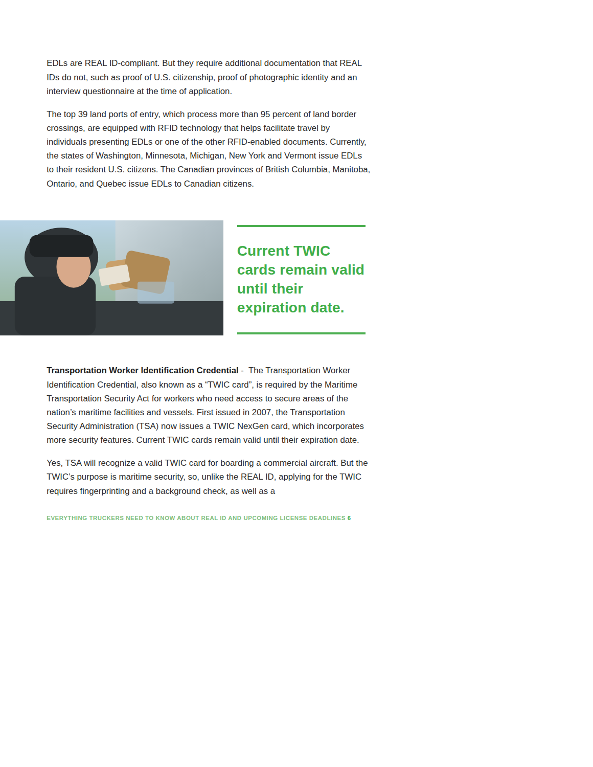EDLs are REAL ID-compliant. But they require additional documentation that REAL IDs do not, such as proof of U.S. citizenship, proof of photographic identity and an interview questionnaire at the time of application.
The top 39 land ports of entry, which process more than 95 percent of land border crossings, are equipped with RFID technology that helps facilitate travel by individuals presenting EDLs or one of the other RFID-enabled documents. Currently, the states of Washington, Minnesota, Michigan, New York and Vermont issue EDLs to their resident U.S. citizens. The Canadian provinces of British Columbia, Manitoba, Ontario, and Quebec issue EDLs to Canadian citizens.
Current TWIC cards remain valid until their expiration date.
Transportation Worker Identification Credential - The Transportation Worker Identification Credential, also known as a “TWIC card”, is required by the Maritime Transportation Security Act for workers who need access to secure areas of the nation’s maritime facilities and vessels. First issued in 2007, the Transportation Security Administration (TSA) now issues a TWIC NexGen card, which incorporates more security features. Current TWIC cards remain valid until their expiration date.
Yes, TSA will recognize a valid TWIC card for boarding a commercial aircraft. But the TWIC’s purpose is maritime security, so, unlike the REAL ID, applying for the TWIC requires fingerprinting and a background check, as well as a
Everything Truckers Need to Know About REAL ID and Upcoming License Deadlines 6